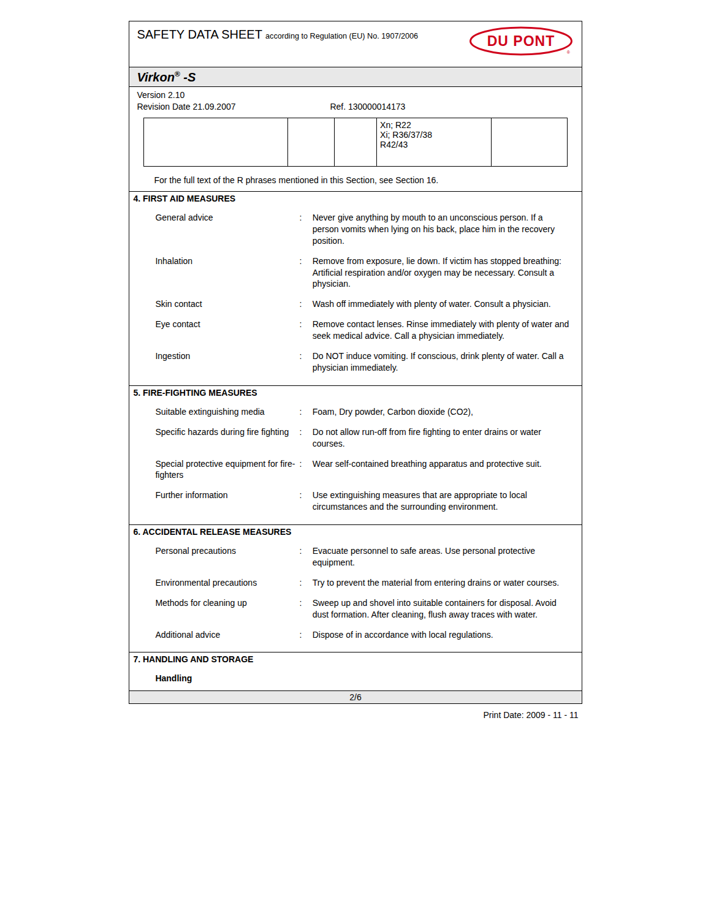SAFETY DATA SHEET according to Regulation (EU) No. 1907/2006
DU PONT ®
Virkon® -S
Version 2.10
Revision Date 21.09.2007 Ref. 130000014173
| | | | Xn; R22 Xi; R36/37/38 R42/43 | |
For the full text of the R phrases mentioned in this Section, see Section 16.
4. FIRST AID MEASURES
| General advice | : | Never give anything by mouth to an unconscious person. If a person vomits when lying on his back, place him in the recovery position. |
| Inhalation | : | Remove from exposure, lie down. If victim has stopped breathing: Artificial respiration and/or oxygen may be necessary. Consult a physician. |
| Skin contact | : | Wash off immediately with plenty of water. Consult a physician. |
| Eye contact | : | Remove contact lenses. Rinse immediately with plenty of water and seek medical advice. Call a physician immediately. |
| Ingestion | : | Do NOT induce vomiting. If conscious, drink plenty of water. Call a physician immediately. |
5. FIRE-FIGHTING MEASURES
| Suitable extinguishing media | : | Foam, Dry powder, Carbon dioxide (CO2), |
| Specific hazards during fire fighting | : | Do not allow run-off from fire fighting to enter drains or water courses. |
| Special protective equipment for fire-fighters | : | Wear self-contained breathing apparatus and protective suit. |
| Further information | : | Use extinguishing measures that are appropriate to local circumstances and the surrounding environment. |
6. ACCIDENTAL RELEASE MEASURES
| Personal precautions | : | Evacuate personnel to safe areas. Use personal protective equipment. |
| Environmental precautions | : | Try to prevent the material from entering drains or water courses. |
| Methods for cleaning up | : | Sweep up and shovel into suitable containers for disposal. Avoid dust formation. After cleaning, flush away traces with water. |
| Additional advice | : | Dispose of in accordance with local regulations. |
7. HANDLING AND STORAGE
Handling
2/6
Print Date: 2009 - 11 - 11